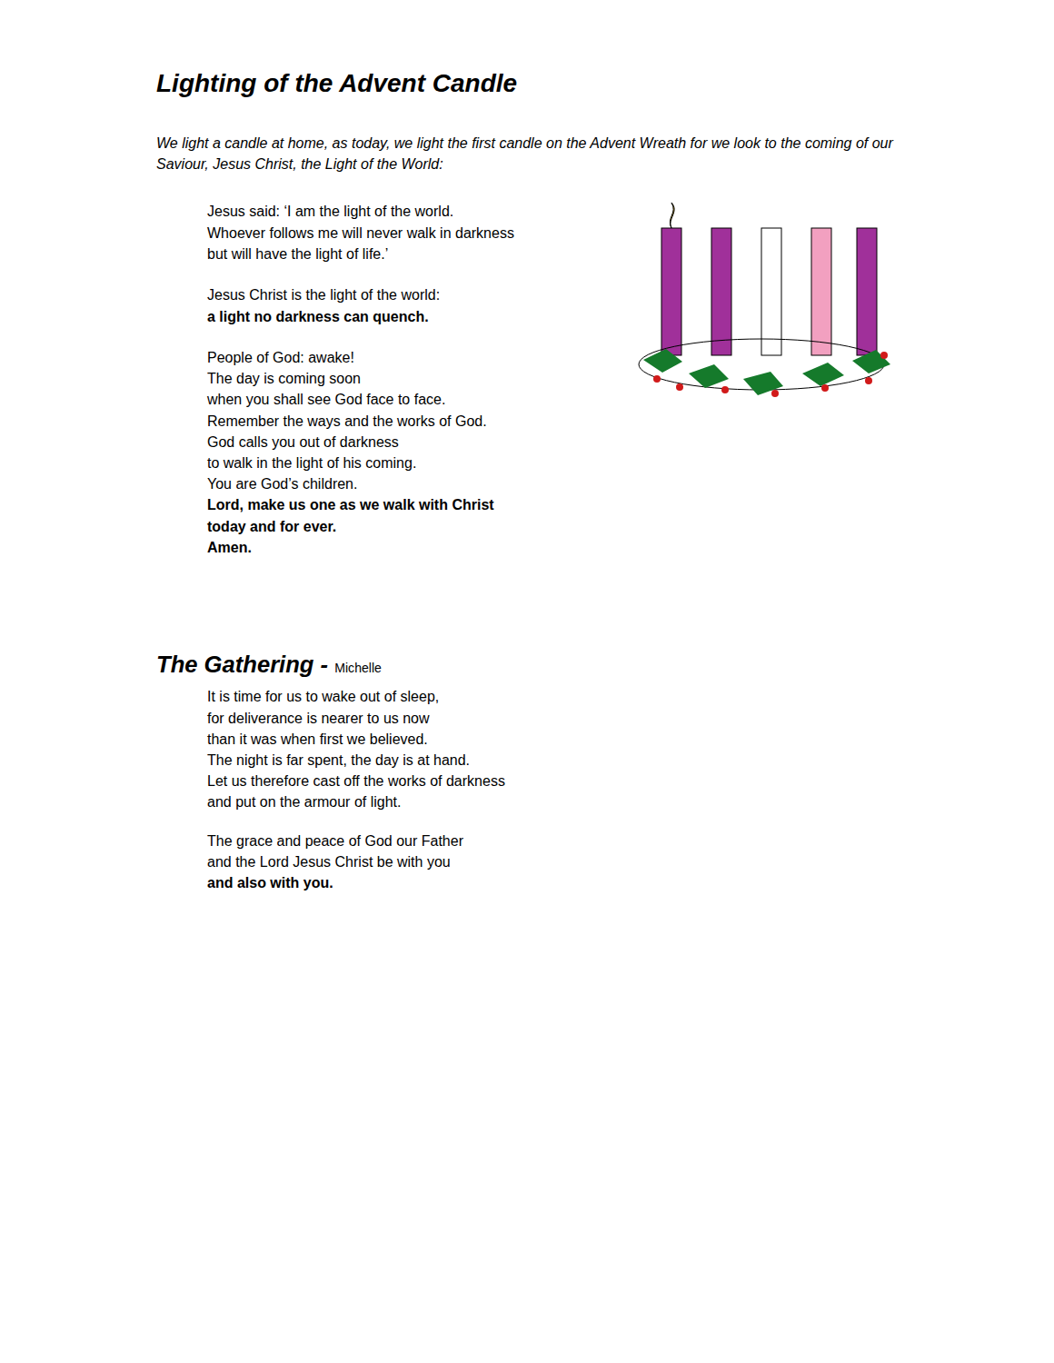Lighting of the Advent Candle
We light a candle at home, as today, we light the first candle on the Advent Wreath for we look to the coming of our Saviour, Jesus Christ, the Light of the World:
Jesus said: ‘I am the light of the world.
Whoever follows me will never walk in darkness
but will have the light of life.’
Jesus Christ is the light of the world:
a light no darkness can quench.
People of God: awake!
The day is coming soon
when you shall see God face to face.
Remember the ways and the works of God.
God calls you out of darkness
to walk in the light of his coming.
You are God’s children.
Lord, make us one as we walk with Christ
today and for ever.
Amen.
The Gathering - Michelle
It is time for us to wake out of sleep,
for deliverance is nearer to us now
than it was when first we believed.
The night is far spent, the day is at hand.
Let us therefore cast off the works of darkness
and put on the armour of light.
The grace and peace of God our Father
and the Lord Jesus Christ be with you
and also with you.